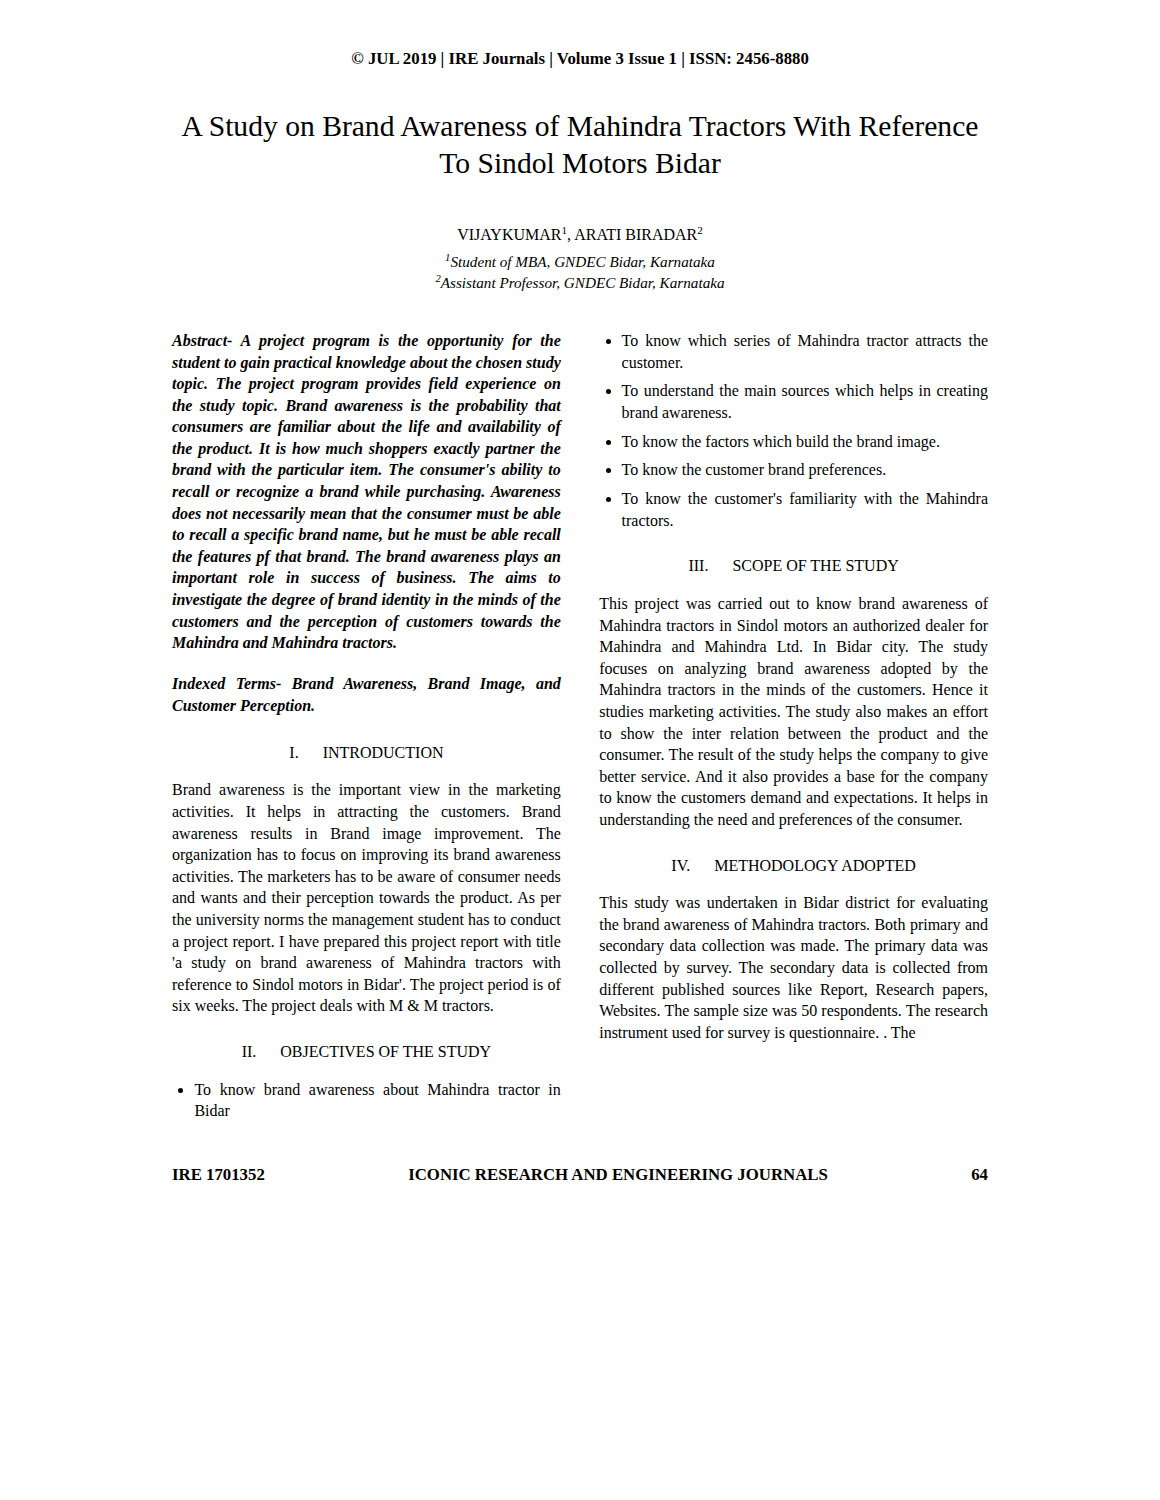© JUL 2019 | IRE Journals | Volume 3 Issue 1 | ISSN: 2456-8880
A Study on Brand Awareness of Mahindra Tractors With Reference To Sindol Motors Bidar
VIJAYKUMAR1, ARATI BIRADAR2
1Student of MBA, GNDEC Bidar, Karnataka
2Assistant Professor, GNDEC Bidar, Karnataka
Abstract- A project program is the opportunity for the student to gain practical knowledge about the chosen study topic. The project program provides field experience on the study topic. Brand awareness is the probability that consumers are familiar about the life and availability of the product. It is how much shoppers exactly partner the brand with the particular item. The consumer's ability to recall or recognize a brand while purchasing. Awareness does not necessarily mean that the consumer must be able to recall a specific brand name, but he must be able recall the features pf that brand. The brand awareness plays an important role in success of business. The aims to investigate the degree of brand identity in the minds of the customers and the perception of customers towards the Mahindra and Mahindra tractors.
Indexed Terms- Brand Awareness, Brand Image, and Customer Perception.
I. Introduction
Brand awareness is the important view in the marketing activities. It helps in attracting the customers. Brand awareness results in Brand image improvement. The organization has to focus on improving its brand awareness activities. The marketers has to be aware of consumer needs and wants and their perception towards the product. As per the university norms the management student has to conduct a project report. I have prepared this project report with title 'a study on brand awareness of Mahindra tractors with reference to Sindol motors in Bidar'. The project period is of six weeks. The project deals with M & M tractors.
II. Objectives of the Study
To know brand awareness about Mahindra tractor in Bidar
To know which series of Mahindra tractor attracts the customer.
To understand the main sources which helps in creating brand awareness.
To know the factors which build the brand image.
To know the customer brand preferences.
To know the customer's familiarity with the Mahindra tractors.
III. Scope of the Study
This project was carried out to know brand awareness of Mahindra tractors in Sindol motors an authorized dealer for Mahindra and Mahindra Ltd. In Bidar city. The study focuses on analyzing brand awareness adopted by the Mahindra tractors in the minds of the customers. Hence it studies marketing activities. The study also makes an effort to show the inter relation between the product and the consumer. The result of the study helps the company to give better service. And it also provides a base for the company to know the customers demand and expectations. It helps in understanding the need and preferences of the consumer.
IV. Methodology Adopted
This study was undertaken in Bidar district for evaluating the brand awareness of Mahindra tractors. Both primary and secondary data collection was made. The primary data was collected by survey. The secondary data is collected from different published sources like Report, Research papers, Websites. The sample size was 50 respondents. The research instrument used for survey is questionnaire. . The
IRE 1701352 ICONIC RESEARCH AND ENGINEERING JOURNALS 64